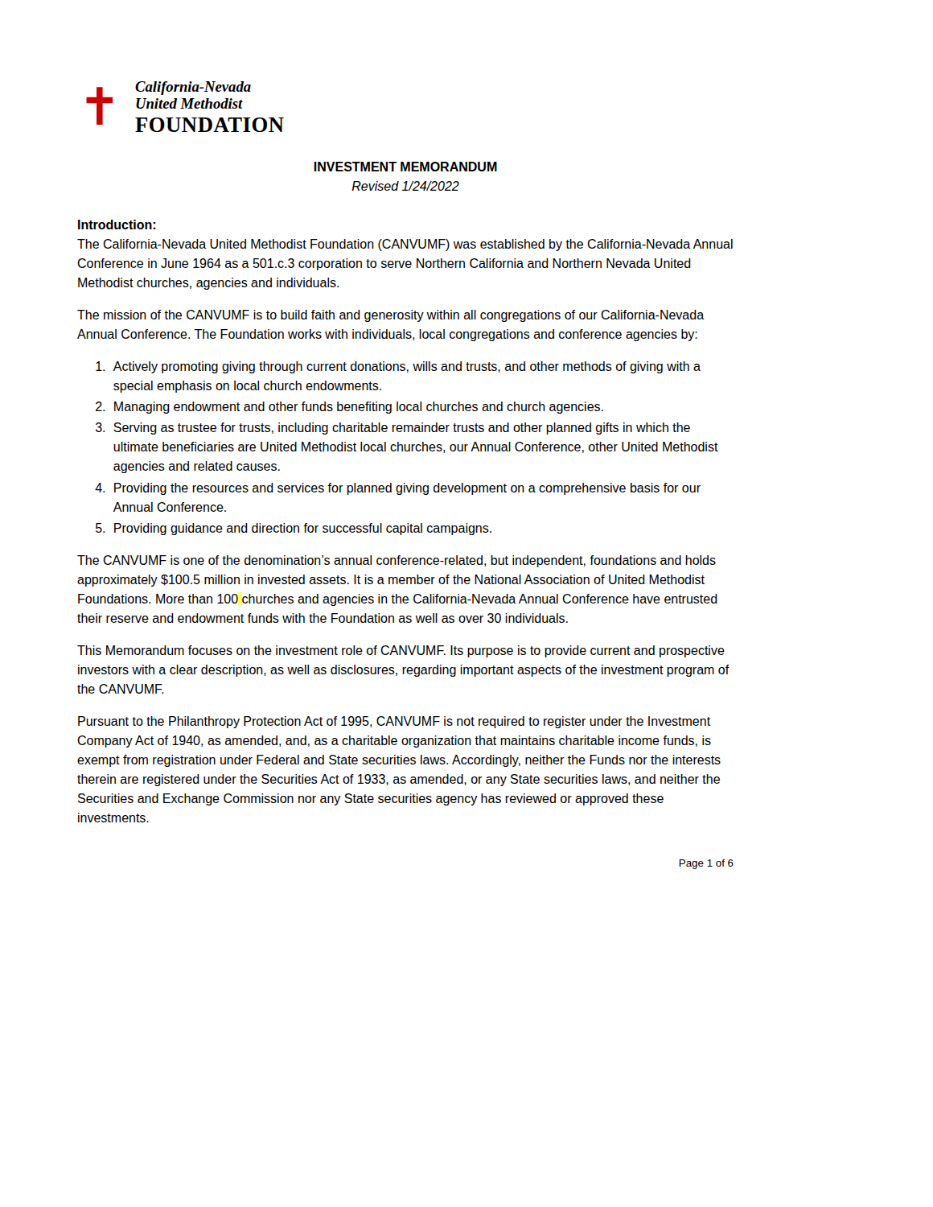| ✝ | California-Nevada United Methodist FOUNDATION |
Investment Memorandum
Revised 1/24/2022
Introduction:
The California-Nevada United Methodist Foundation (CANVUMF) was established by the California-Nevada Annual Conference in June 1964 as a 501.c.3 corporation to serve Northern California and Northern Nevada United Methodist churches, agencies and individuals.
The mission of the CANVUMF is to build faith and generosity within all congregations of our California-Nevada Annual Conference. The Foundation works with individuals, local congregations and conference agencies by:
Actively promoting giving through current donations, wills and trusts, and other methods of giving with a special emphasis on local church endowments.
Managing endowment and other funds benefiting local churches and church agencies.
Serving as trustee for trusts, including charitable remainder trusts and other planned gifts in which the ultimate beneficiaries are United Methodist local churches, our Annual Conference, other United Methodist agencies and related causes.
Providing the resources and services for planned giving development on a comprehensive basis for our Annual Conference.
Providing guidance and direction for successful capital campaigns.
The CANVUMF is one of the denomination’s annual conference-related, but independent, foundations and holds approximately $100.5 million in invested assets. It is a member of the National Association of United Methodist Foundations. More than 100 churches and agencies in the California-Nevada Annual Conference have entrusted their reserve and endowment funds with the Foundation as well as over 30 individuals.
This Memorandum focuses on the investment role of CANVUMF. Its purpose is to provide current and prospective investors with a clear description, as well as disclosures, regarding important aspects of the investment program of the CANVUMF.
Pursuant to the Philanthropy Protection Act of 1995, CANVUMF is not required to register under the Investment Company Act of 1940, as amended, and, as a charitable organization that maintains charitable income funds, is exempt from registration under Federal and State securities laws. Accordingly, neither the Funds nor the interests therein are registered under the Securities Act of 1933, as amended, or any State securities laws, and neither the Securities and Exchange Commission nor any State securities agency has reviewed or approved these investments.
Page 1 of 6